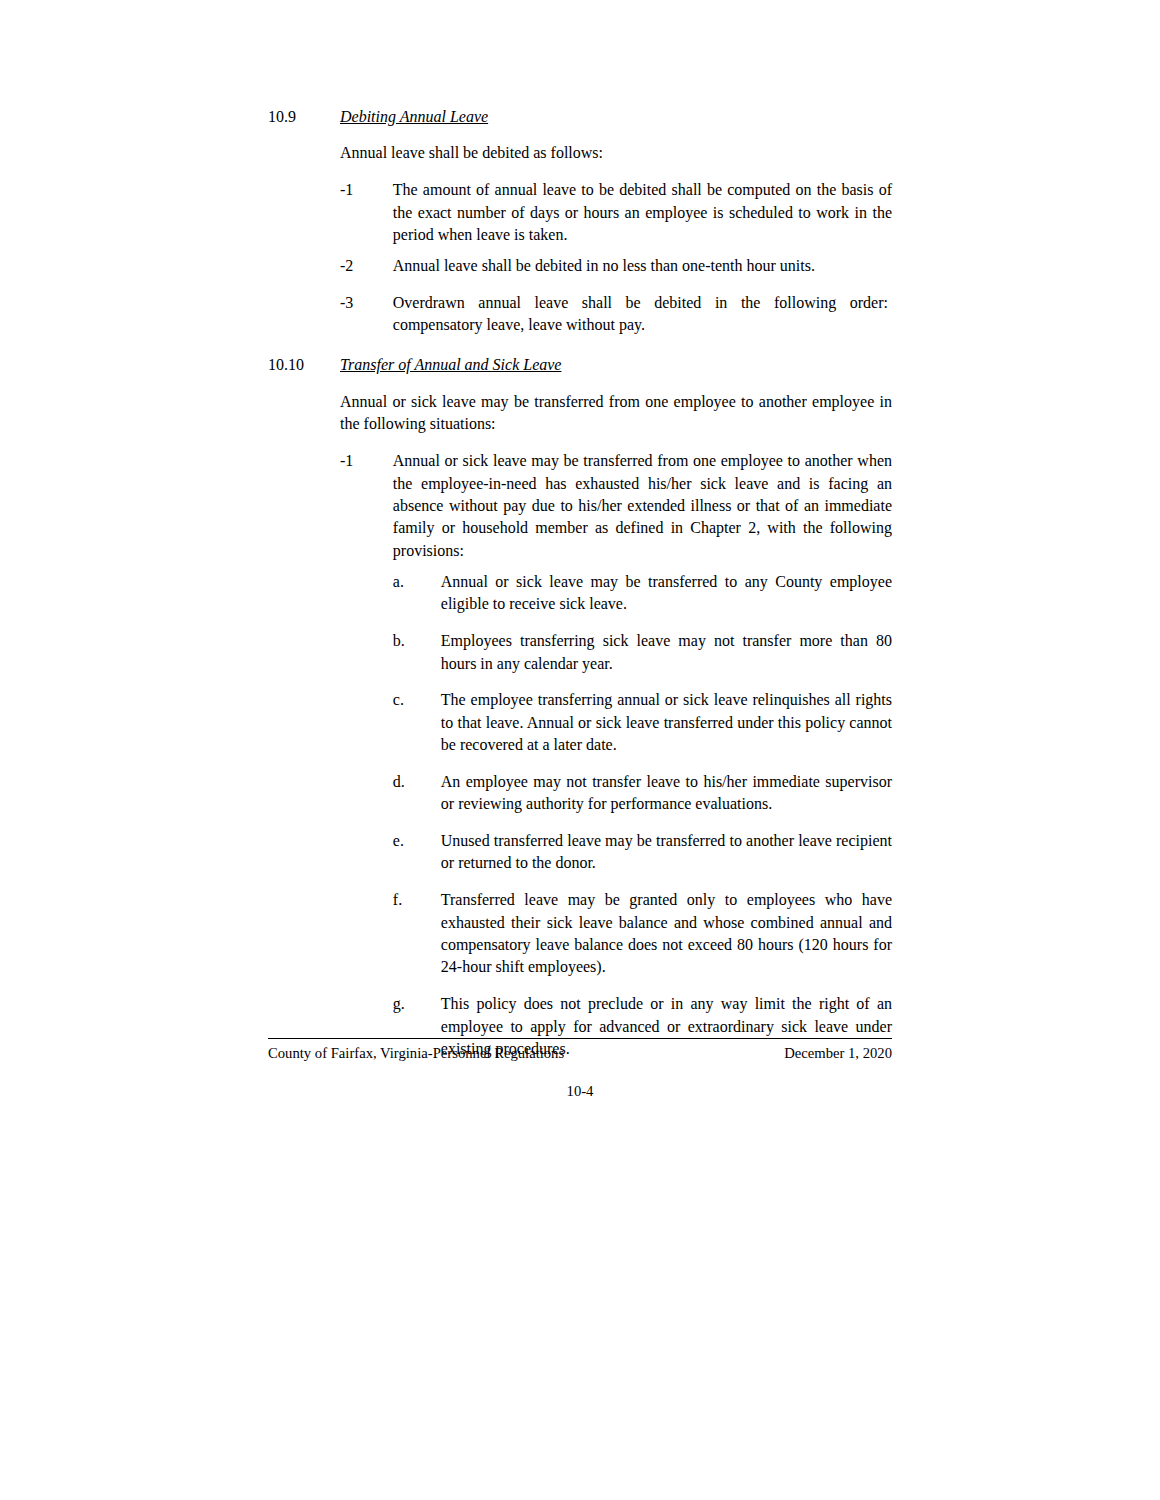10.9 Debiting Annual Leave
Annual leave shall be debited as follows:
-1 The amount of annual leave to be debited shall be computed on the basis of the exact number of days or hours an employee is scheduled to work in the period when leave is taken.
-2 Annual leave shall be debited in no less than one-tenth hour units.
-3 Overdrawn annual leave shall be debited in the following order: compensatory leave, leave without pay.
10.10 Transfer of Annual and Sick Leave
Annual or sick leave may be transferred from one employee to another employee in the following situations:
-1 Annual or sick leave may be transferred from one employee to another when the employee-in-need has exhausted his/her sick leave and is facing an absence without pay due to his/her extended illness or that of an immediate family or household member as defined in Chapter 2, with the following provisions:
a. Annual or sick leave may be transferred to any County employee eligible to receive sick leave.
b. Employees transferring sick leave may not transfer more than 80 hours in any calendar year.
c. The employee transferring annual or sick leave relinquishes all rights to that leave. Annual or sick leave transferred under this policy cannot be recovered at a later date.
d. An employee may not transfer leave to his/her immediate supervisor or reviewing authority for performance evaluations.
e. Unused transferred leave may be transferred to another leave recipient or returned to the donor.
f. Transferred leave may be granted only to employees who have exhausted their sick leave balance and whose combined annual and compensatory leave balance does not exceed 80 hours (120 hours for 24-hour shift employees).
g. This policy does not preclude or in any way limit the right of an employee to apply for advanced or extraordinary sick leave under existing procedures.
County of Fairfax, Virginia-Personnel Regulations December 1, 2020
10-4